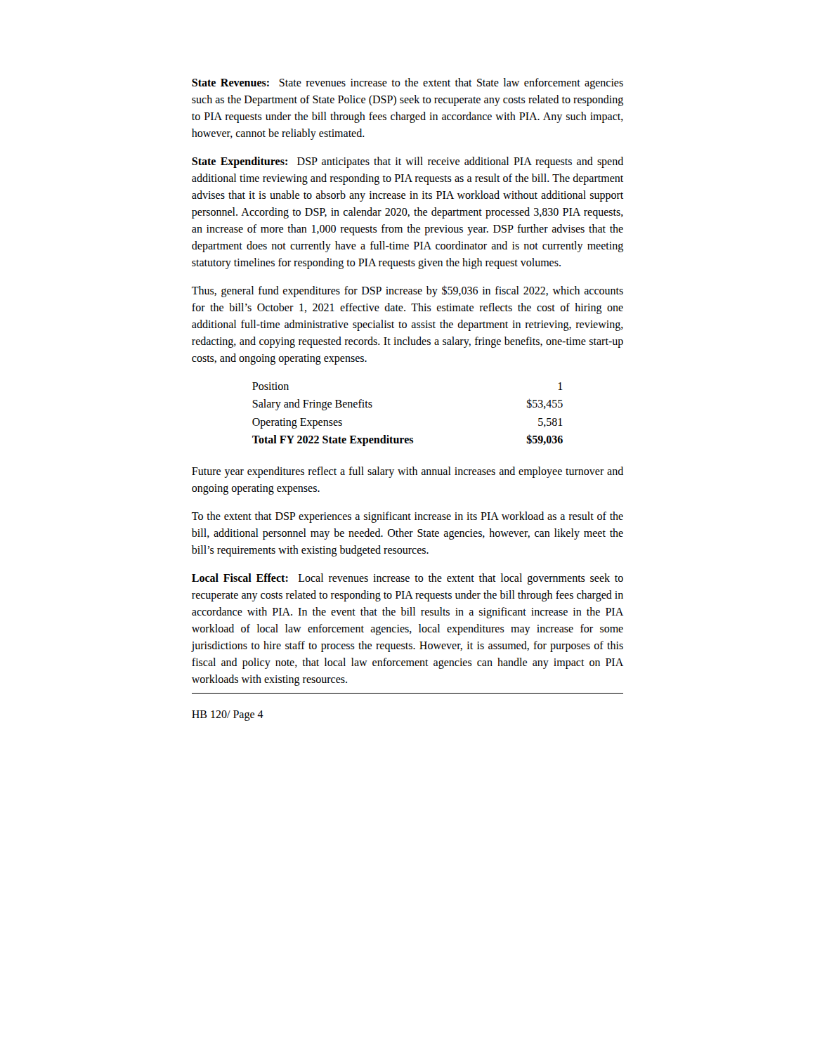State Revenues: State revenues increase to the extent that State law enforcement agencies such as the Department of State Police (DSP) seek to recuperate any costs related to responding to PIA requests under the bill through fees charged in accordance with PIA. Any such impact, however, cannot be reliably estimated.
State Expenditures: DSP anticipates that it will receive additional PIA requests and spend additional time reviewing and responding to PIA requests as a result of the bill. The department advises that it is unable to absorb any increase in its PIA workload without additional support personnel. According to DSP, in calendar 2020, the department processed 3,830 PIA requests, an increase of more than 1,000 requests from the previous year. DSP further advises that the department does not currently have a full-time PIA coordinator and is not currently meeting statutory timelines for responding to PIA requests given the high request volumes.
Thus, general fund expenditures for DSP increase by $59,036 in fiscal 2022, which accounts for the bill’s October 1, 2021 effective date. This estimate reflects the cost of hiring one additional full-time administrative specialist to assist the department in retrieving, reviewing, redacting, and copying requested records. It includes a salary, fringe benefits, one-time start-up costs, and ongoing operating expenses.
| Position | 1 |
| Salary and Fringe Benefits | $53,455 |
| Operating Expenses | 5,581 |
| Total FY 2022 State Expenditures | $59,036 |
Future year expenditures reflect a full salary with annual increases and employee turnover and ongoing operating expenses.
To the extent that DSP experiences a significant increase in its PIA workload as a result of the bill, additional personnel may be needed. Other State agencies, however, can likely meet the bill’s requirements with existing budgeted resources.
Local Fiscal Effect: Local revenues increase to the extent that local governments seek to recuperate any costs related to responding to PIA requests under the bill through fees charged in accordance with PIA. In the event that the bill results in a significant increase in the PIA workload of local law enforcement agencies, local expenditures may increase for some jurisdictions to hire staff to process the requests. However, it is assumed, for purposes of this fiscal and policy note, that local law enforcement agencies can handle any impact on PIA workloads with existing resources.
HB 120/ Page 4